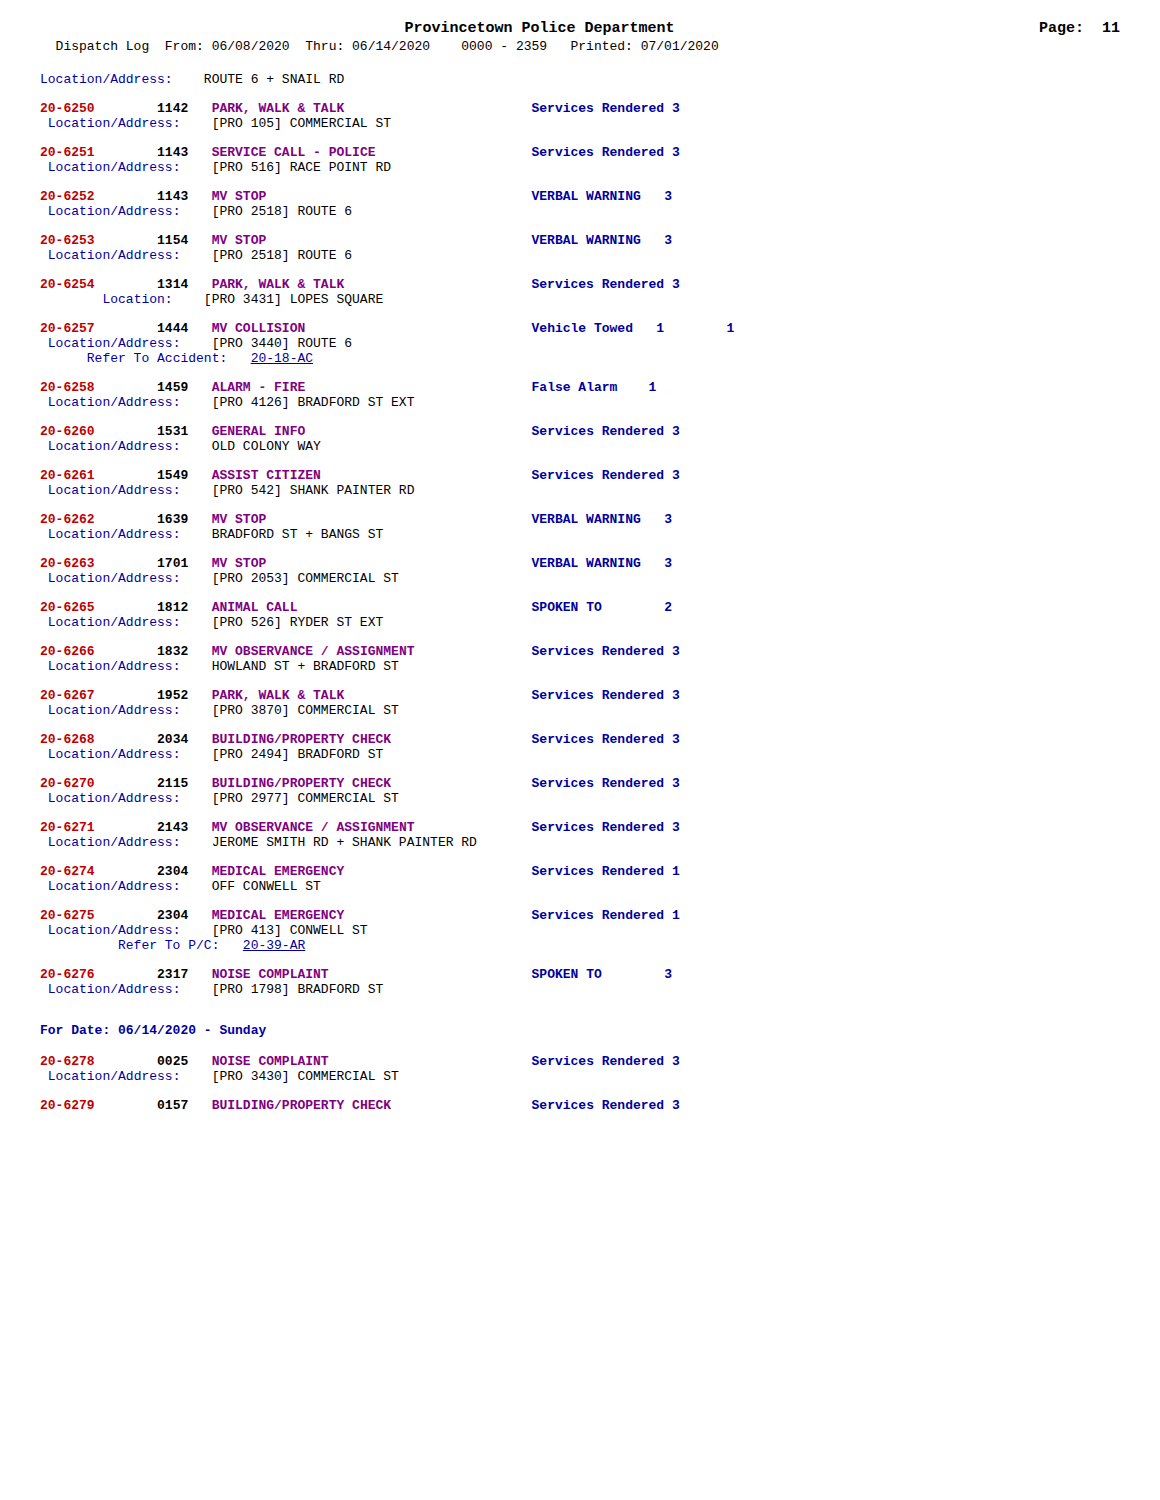Provincetown Police DepartmentPage: 11
Dispatch Log From: 06/08/2020 Thru: 06/14/2020 0000 - 2359 Printed: 07/01/2020
Location/Address: ROUTE 6 + SNAIL RD
20-6250 1142 PARK, WALK & TALK Services Rendered 3
Location/Address: [PRO 105] COMMERCIAL ST
20-6251 1143 SERVICE CALL - POLICE Services Rendered 3
Location/Address: [PRO 516] RACE POINT RD
20-6252 1143 MV STOP VERBAL WARNING 3
Location/Address: [PRO 2518] ROUTE 6
20-6253 1154 MV STOP VERBAL WARNING 3
Location/Address: [PRO 2518] ROUTE 6
20-6254 1314 PARK, WALK & TALK Services Rendered 3
Location: [PRO 3431] LOPES SQUARE
20-6257 1444 MV COLLISION Vehicle Towed 1 1
Location/Address: [PRO 3440] ROUTE 6
Refer To Accident: 20-18-AC
20-6258 1459 ALARM - FIRE False Alarm 1
Location/Address: [PRO 4126] BRADFORD ST EXT
20-6260 1531 GENERAL INFO Services Rendered 3
Location/Address: OLD COLONY WAY
20-6261 1549 ASSIST CITIZEN Services Rendered 3
Location/Address: [PRO 542] SHANK PAINTER RD
20-6262 1639 MV STOP VERBAL WARNING 3
Location/Address: BRADFORD ST + BANGS ST
20-6263 1701 MV STOP VERBAL WARNING 3
Location/Address: [PRO 2053] COMMERCIAL ST
20-6265 1812 ANIMAL CALL SPOKEN TO 2
Location/Address: [PRO 526] RYDER ST EXT
20-6266 1832 MV OBSERVANCE / ASSIGNMENT Services Rendered 3
Location/Address: HOWLAND ST + BRADFORD ST
20-6267 1952 PARK, WALK & TALK Services Rendered 3
Location/Address: [PRO 3870] COMMERCIAL ST
20-6268 2034 BUILDING/PROPERTY CHECK Services Rendered 3
Location/Address: [PRO 2494] BRADFORD ST
20-6270 2115 BUILDING/PROPERTY CHECK Services Rendered 3
Location/Address: [PRO 2977] COMMERCIAL ST
20-6271 2143 MV OBSERVANCE / ASSIGNMENT Services Rendered 3
Location/Address: JEROME SMITH RD + SHANK PAINTER RD
20-6274 2304 MEDICAL EMERGENCY Services Rendered 1
Location/Address: OFF CONWELL ST
20-6275 2304 MEDICAL EMERGENCY Services Rendered 1
Location/Address: [PRO 413] CONWELL ST
Refer To P/C: 20-39-AR
20-6276 2317 NOISE COMPLAINT SPOKEN TO 3
Location/Address: [PRO 1798] BRADFORD ST
For Date: 06/14/2020 - Sunday
20-6278 0025 NOISE COMPLAINT Services Rendered 3
Location/Address: [PRO 3430] COMMERCIAL ST
20-6279 0157 BUILDING/PROPERTY CHECK Services Rendered 3